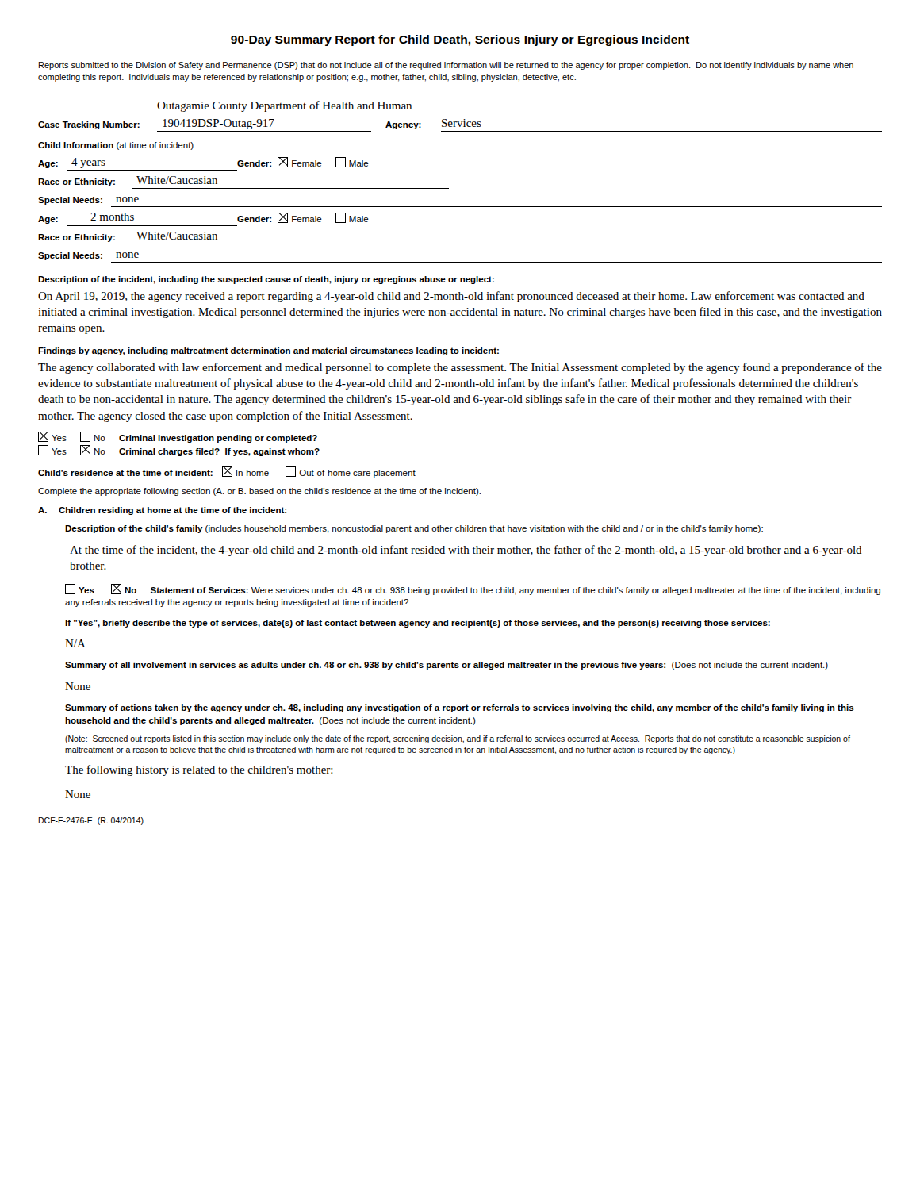90-Day Summary Report for Child Death, Serious Injury or Egregious Incident
Reports submitted to the Division of Safety and Permanence (DSP) that do not include all of the required information will be returned to the agency for proper completion. Do not identify individuals by name when completing this report. Individuals may be referenced by relationship or position; e.g., mother, father, child, sibling, physician, detective, etc.
| | Outagamie County Department of Health and Human |
| Case Tracking Number: | 190419DSP-Outag-917 | Agency: | Services |
Child Information (at time of incident)
| Age: | 4 years | Gender: Female Male | |
| Race or Ethnicity: | White/Caucasian | |
| Special Needs: | none |
| Age: | 2 months | Gender: Female Male | |
| Race or Ethnicity: | White/Caucasian | |
| Special Needs: | none |
Description of the incident, including the suspected cause of death, injury or egregious abuse or neglect:
On April 19, 2019, the agency received a report regarding a 4-year-old child and 2-month-old infant pronounced deceased at their home. Law enforcement was contacted and initiated a criminal investigation. Medical personnel determined the injuries were non-accidental in nature. No criminal charges have been filed in this case, and the investigation remains open.
Findings by agency, including maltreatment determination and material circumstances leading to incident:
The agency collaborated with law enforcement and medical personnel to complete the assessment. The Initial Assessment completed by the agency found a preponderance of the evidence to substantiate maltreatment of physical abuse to the 4-year-old child and 2-month-old infant by the infant's father. Medical professionals determined the children's death to be non-accidental in nature. The agency determined the children's 15-year-old and 6-year-old siblings safe in the care of their mother and they remained with their mother. The agency closed the case upon completion of the Initial Assessment.
Yes No Criminal investigation pending or completed?
Yes No Criminal charges filed? If yes, against whom?
Child's residence at the time of incident: In-home Out-of-home care placement
Complete the appropriate following section (A. or B. based on the child's residence at the time of the incident).
| A. | Children residing at home at the time of the incident: |
Description of the child's family (includes household members, noncustodial parent and other children that have visitation with the child and / or in the child's family home):
At the time of the incident, the 4-year-old child and 2-month-old infant resided with their mother, the father of the 2-month-old, a 15-year-old brother and a 6-year-old brother.
Yes No Statement of Services: Were services under ch. 48 or ch. 938 being provided to the child, any member of the child's family or alleged maltreater at the time of the incident, including any referrals received by the agency or reports being investigated at time of incident?
If "Yes", briefly describe the type of services, date(s) of last contact between agency and recipient(s) of those services, and the person(s) receiving those services:
N/A
Summary of all involvement in services as adults under ch. 48 or ch. 938 by child's parents or alleged maltreater in the previous five years: (Does not include the current incident.)
None
Summary of actions taken by the agency under ch. 48, including any investigation of a report or referrals to services involving the child, any member of the child's family living in this household and the child's parents and alleged maltreater. (Does not include the current incident.)
(Note: Screened out reports listed in this section may include only the date of the report, screening decision, and if a referral to services occurred at Access. Reports that do not constitute a reasonable suspicion of maltreatment or a reason to believe that the child is threatened with harm are not required to be screened in for an Initial Assessment, and no further action is required by the agency.)
The following history is related to the children's mother:
None
DCF-F-2476-E (R. 04/2014)